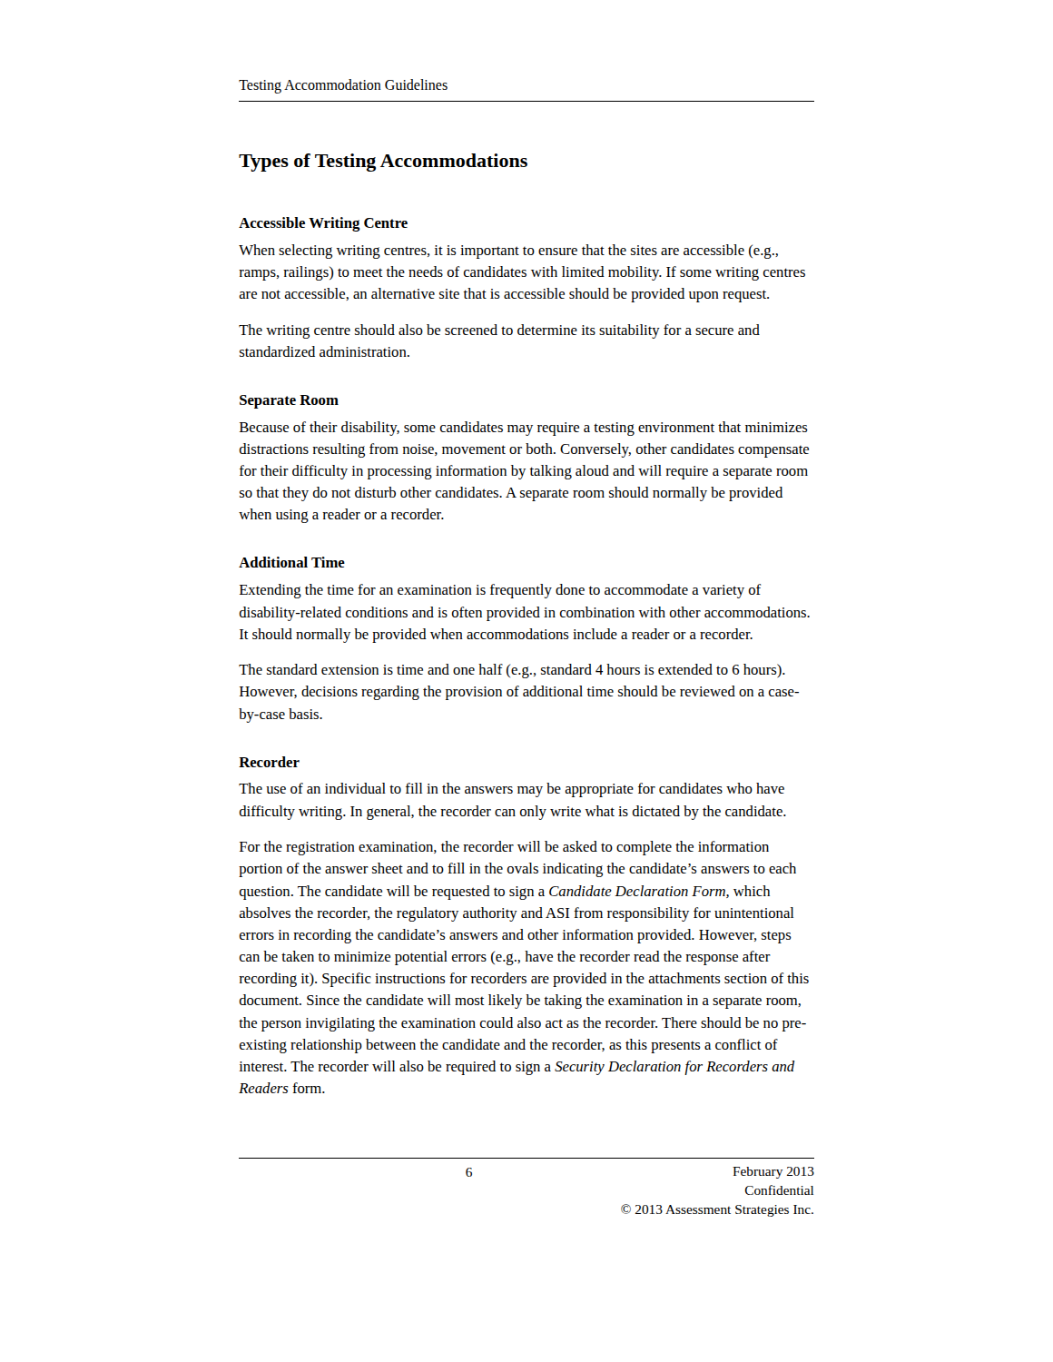Testing Accommodation Guidelines
Types of Testing Accommodations
Accessible Writing Centre
When selecting writing centres, it is important to ensure that the sites are accessible (e.g., ramps, railings) to meet the needs of candidates with limited mobility. If some writing centres are not accessible, an alternative site that is accessible should be provided upon request.
The writing centre should also be screened to determine its suitability for a secure and standardized administration.
Separate Room
Because of their disability, some candidates may require a testing environment that minimizes distractions resulting from noise, movement or both. Conversely, other candidates compensate for their difficulty in processing information by talking aloud and will require a separate room so that they do not disturb other candidates. A separate room should normally be provided when using a reader or a recorder.
Additional Time
Extending the time for an examination is frequently done to accommodate a variety of disability-related conditions and is often provided in combination with other accommodations. It should normally be provided when accommodations include a reader or a recorder.
The standard extension is time and one half (e.g., standard 4 hours is extended to 6 hours). However, decisions regarding the provision of additional time should be reviewed on a case-by-case basis.
Recorder
The use of an individual to fill in the answers may be appropriate for candidates who have difficulty writing. In general, the recorder can only write what is dictated by the candidate.
For the registration examination, the recorder will be asked to complete the information portion of the answer sheet and to fill in the ovals indicating the candidate’s answers to each question. The candidate will be requested to sign a Candidate Declaration Form, which absolves the recorder, the regulatory authority and ASI from responsibility for unintentional errors in recording the candidate’s answers and other information provided. However, steps can be taken to minimize potential errors (e.g., have the recorder read the response after recording it). Specific instructions for recorders are provided in the attachments section of this document. Since the candidate will most likely be taking the examination in a separate room, the person invigilating the examination could also act as the recorder. There should be no pre-existing relationship between the candidate and the recorder, as this presents a conflict of interest. The recorder will also be required to sign a Security Declaration for Recorders and Readers form.
6
February 2013
Confidential
© 2013 Assessment Strategies Inc.